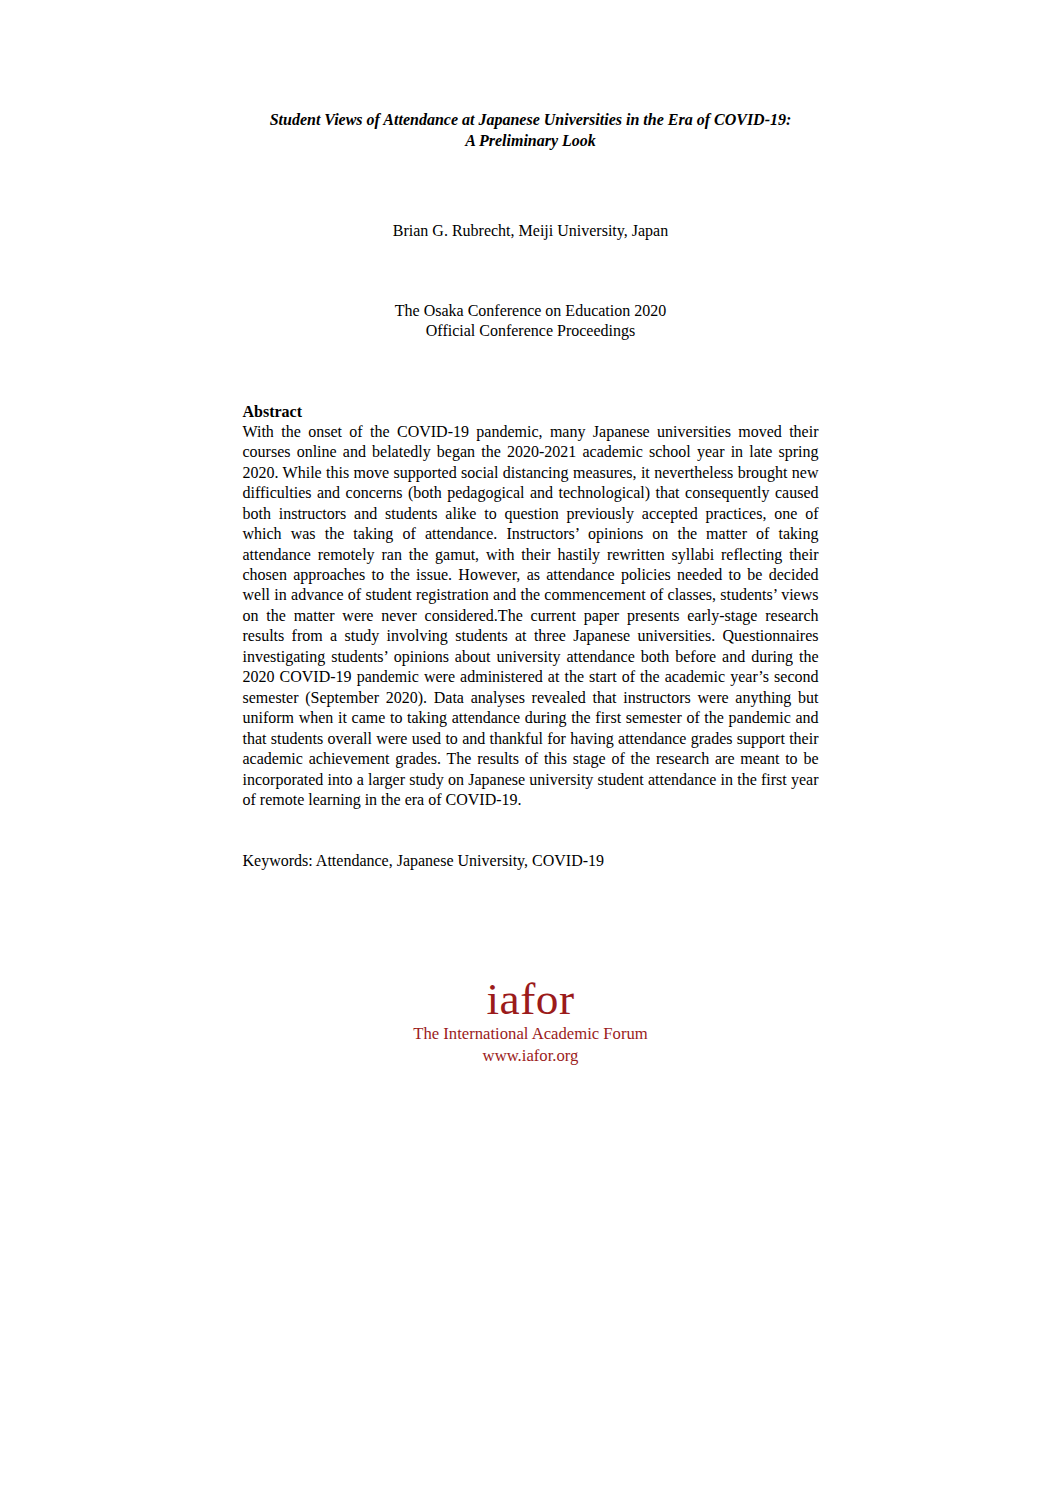Student Views of Attendance at Japanese Universities in the Era of COVID-19:
A Preliminary Look
Brian G. Rubrecht, Meiji University, Japan
The Osaka Conference on Education 2020
Official Conference Proceedings
Abstract
With the onset of the COVID-19 pandemic, many Japanese universities moved their courses online and belatedly began the 2020-2021 academic school year in late spring 2020. While this move supported social distancing measures, it nevertheless brought new difficulties and concerns (both pedagogical and technological) that consequently caused both instructors and students alike to question previously accepted practices, one of which was the taking of attendance. Instructors’ opinions on the matter of taking attendance remotely ran the gamut, with their hastily rewritten syllabi reflecting their chosen approaches to the issue. However, as attendance policies needed to be decided well in advance of student registration and the commencement of classes, students’ views on the matter were never considered.The current paper presents early-stage research results from a study involving students at three Japanese universities. Questionnaires investigating students’ opinions about university attendance both before and during the 2020 COVID-19 pandemic were administered at the start of the academic year’s second semester (September 2020). Data analyses revealed that instructors were anything but uniform when it came to taking attendance during the first semester of the pandemic and that students overall were used to and thankful for having attendance grades support their academic achievement grades. The results of this stage of the research are meant to be incorporated into a larger study on Japanese university student attendance in the first year of remote learning in the era of COVID-19.
Keywords: Attendance, Japanese University, COVID-19
iafor
The International Academic Forum
www.iafor.org